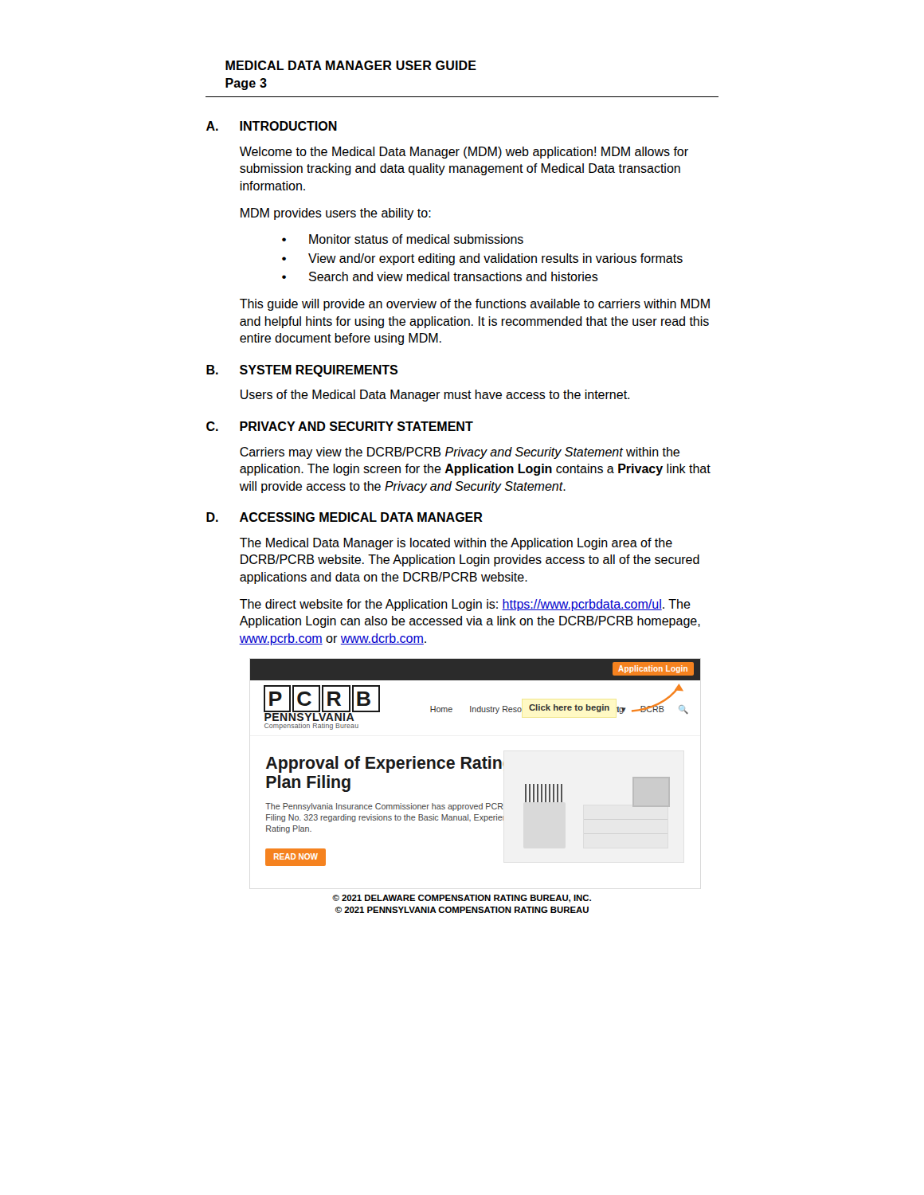MEDICAL DATA MANAGER USER GUIDE
Page 3
A. Introduction
Welcome to the Medical Data Manager (MDM) web application! MDM allows for submission tracking and data quality management of Medical Data transaction information.
MDM provides users the ability to:
Monitor status of medical submissions
View and/or export editing and validation results in various formats
Search and view medical transactions and histories
This guide will provide an overview of the functions available to carriers within MDM and helpful hints for using the application. It is recommended that the user read this entire document before using MDM.
B. System Requirements
Users of the Medical Data Manager must have access to the internet.
C. Privacy and Security Statement
Carriers may view the DCRB/PCRB Privacy and Security Statement within the application. The login screen for the Application Login contains a Privacy link that will provide access to the Privacy and Security Statement.
D. Accessing Medical Data Manager
The Medical Data Manager is located within the Application Login area of the DCRB/PCRB website. The Application Login provides access to all of the secured applications and data on the DCRB/PCRB website.
The direct website for the Application Login is: https://www.pcrbdata.com/ul. The Application Login can also be accessed via a link on the DCRB/PCRB homepage, www.pcrb.com or www.dcrb.com.
Application Login
PCRB
PENNSYLVANIA
Compensation Rating Bureau
Home Industry Resources ▾Data Reporting
About ▾DCRB🔍
Click here to begin
Approval of Experience Rating Plan Filing
The Pennsylvania Insurance Commissioner has approved PCRB Filing No. 323 regarding revisions to the Basic Manual, Experience Rating Plan.
READ NOW
© 2021 DELAWARE COMPENSATION RATING BUREAU, INC.
© 2021 PENNSYLVANIA COMPENSATION RATING BUREAU